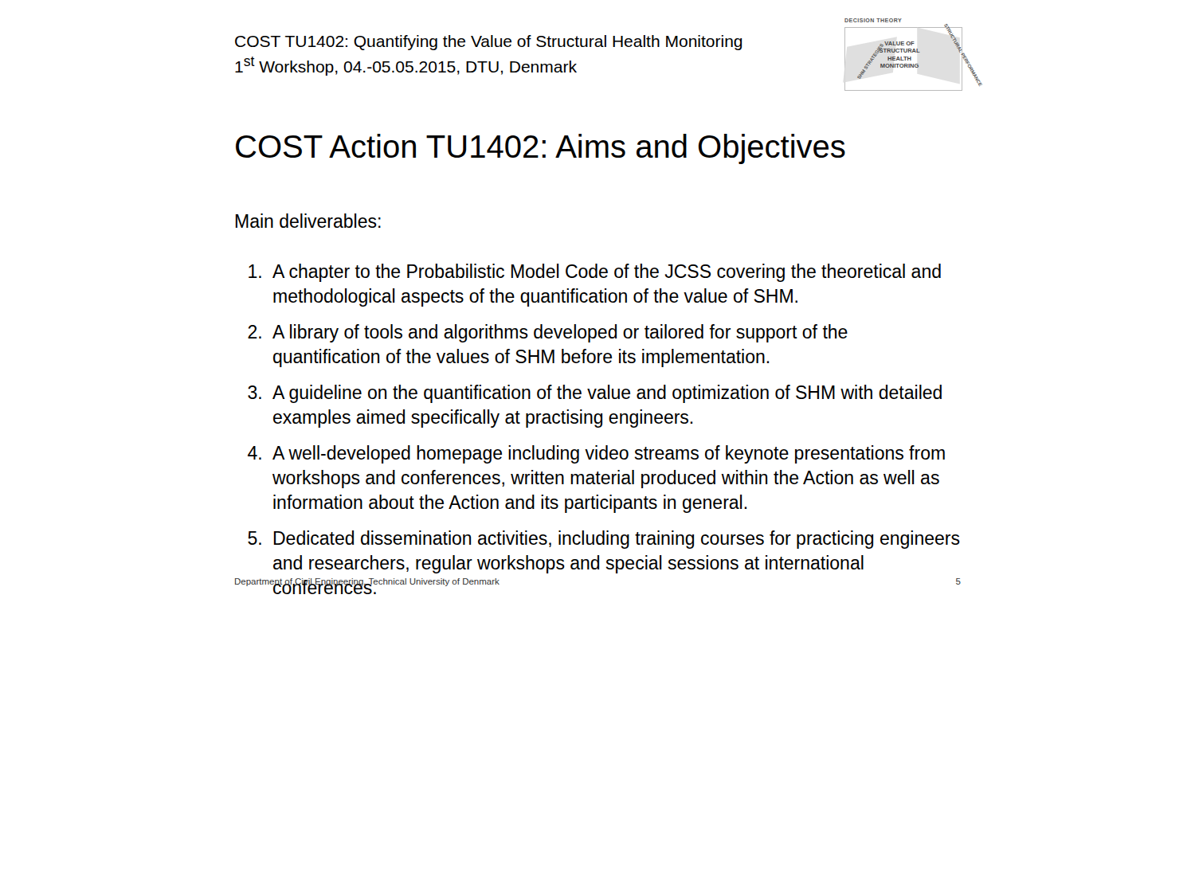DECISION THEORY
VALUE OF
STRUCTURAL
HEALTH
MONITORING
SHM STRATEGIES
STRUCTURAL PERFORMANCE
COST TU1402: Quantifying the Value of Structural Health Monitoring
1st Workshop, 04.-05.05.2015, DTU, Denmark
COST Action TU1402: Aims and Objectives
Main deliverables:
A chapter to the Probabilistic Model Code of the JCSS covering the theoretical and methodological aspects of the quantification of the value of SHM.
A library of tools and algorithms developed or tailored for support of the quantification of the values of SHM before its implementation.
A guideline on the quantification of the value and optimization of SHM with detailed examples aimed specifically at practising engineers.
A well-developed homepage including video streams of keynote presentations from workshops and conferences, written material produced within the Action as well as information about the Action and its participants in general.
Dedicated dissemination activities, including training courses for practicing engineers and researchers, regular workshops and special sessions at international conferences.
Department of Civil Engineering, Technical University of Denmark 5